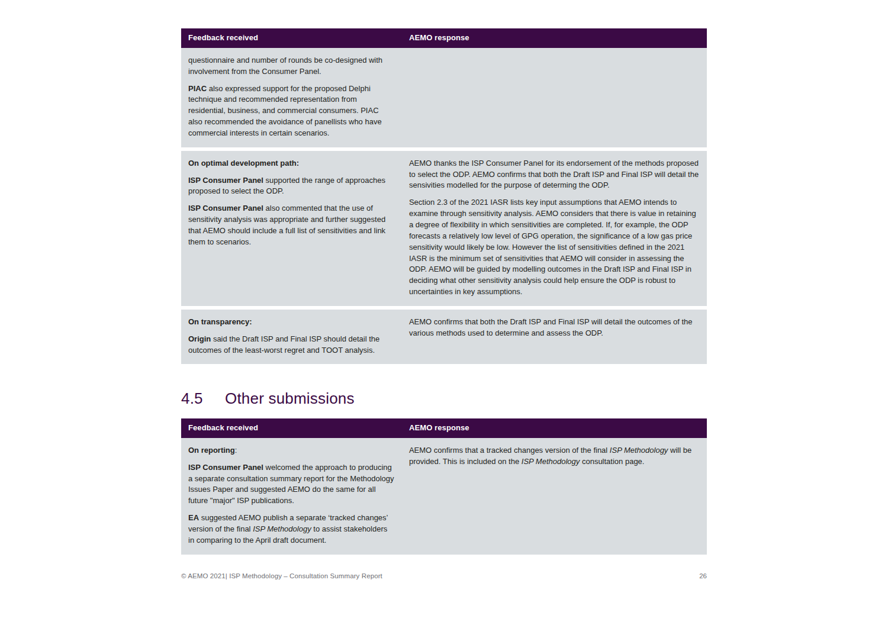| Feedback received | AEMO response |
| --- | --- |
| questionnaire and number of rounds be co-designed with involvement from the Consumer Panel. PIAC also expressed support for the proposed Delphi technique and recommended representation from residential, business, and commercial consumers. PIAC also recommended the avoidance of panellists who have commercial interests in certain scenarios. | |
| On optimal development path: ISP Consumer Panel supported the range of approaches proposed to select the ODP. ISP Consumer Panel also commented that the use of sensitivity analysis was appropriate and further suggested that AEMO should include a full list of sensitivities and link them to scenarios. | AEMO thanks the ISP Consumer Panel for its endorsement of the methods proposed to select the ODP. AEMO confirms that both the Draft ISP and Final ISP will detail the sensivities modelled for the purpose of determing the ODP. Section 2.3 of the 2021 IASR lists key input assumptions that AEMO intends to examine through sensitivity analysis. AEMO considers that there is value in retaining a degree of flexibility in which sensitivities are completed. If, for example, the ODP forecasts a relatively low level of GPG operation, the significance of a low gas price sensitivity would likely be low. However the list of sensitivities defined in the 2021 IASR is the minimum set of sensitivities that AEMO will consider in assessing the ODP. AEMO will be guided by modelling outcomes in the Draft ISP and Final ISP in deciding what other sensitivity analysis could help ensure the ODP is robust to uncertainties in key assumptions. |
| On transparency: Origin said the Draft ISP and Final ISP should detail the outcomes of the least-worst regret and TOOT analysis. | AEMO confirms that both the Draft ISP and Final ISP will detail the outcomes of the various methods used to determine and assess the ODP. |
4.5 Other submissions
| Feedback received | AEMO response |
| --- | --- |
| On reporting : ISP Consumer Panel welcomed the approach to producing a separate consultation summary report for the Methodology Issues Paper and suggested AEMO do the same for all future "major" ISP publications. EA suggested AEMO publish a separate ‘tracked changes’ version of the final ISP Methodology to assist stakeholders in comparing to the April draft document. | AEMO confirms that a tracked changes version of the final ISP Methodology will be provided. This is included on the ISP Methodology consultation page. |
© AEMO 2021| ISP Methodology – Consultation Summary Report
26